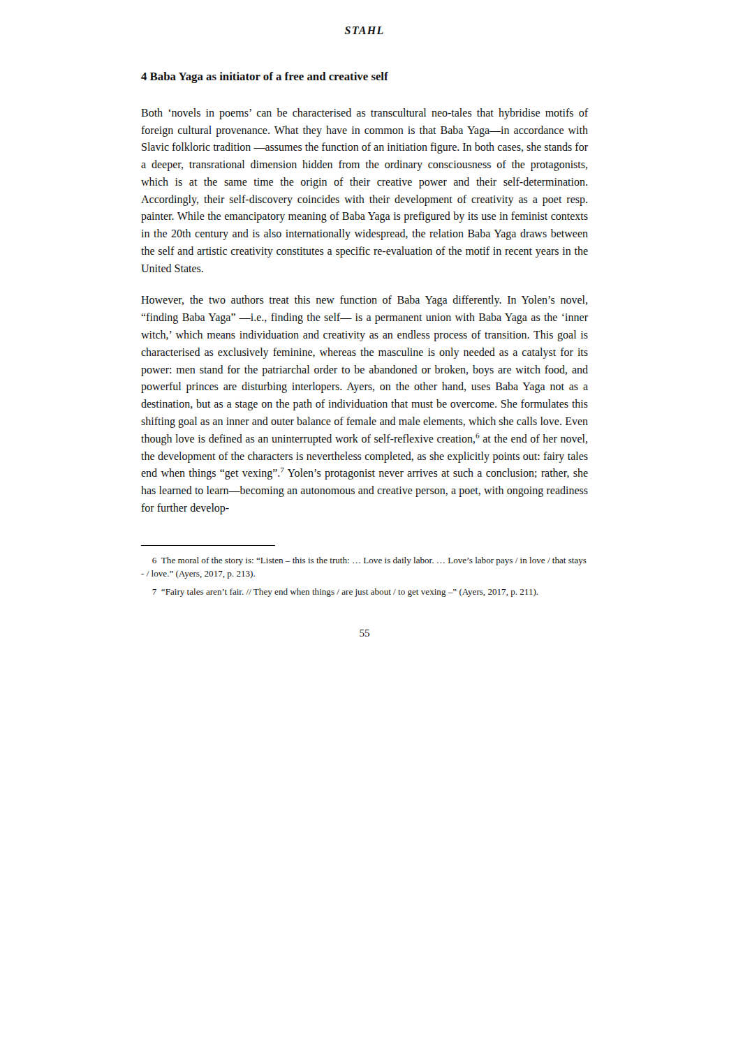STAHL
4 Baba Yaga as initiator of a free and creative self
Both ‘novels in poems’ can be characterised as transcultural neo-tales that hybridise motifs of foreign cultural provenance. What they have in common is that Baba Yaga—in accordance with Slavic folkloric tradition —assumes the function of an initiation figure. In both cases, she stands for a deeper, transrational dimension hidden from the ordinary consciousness of the protagonists, which is at the same time the origin of their creative power and their self-determination. Accordingly, their self-discovery coincides with their development of creativity as a poet resp. painter. While the emancipatory meaning of Baba Yaga is prefigured by its use in feminist contexts in the 20th century and is also internationally widespread, the relation Baba Yaga draws between the self and artistic creativity constitutes a specific re-evaluation of the motif in recent years in the United States.
However, the two authors treat this new function of Baba Yaga differently. In Yolen’s novel, “finding Baba Yaga” —i.e., finding the self— is a permanent union with Baba Yaga as the ‘inner witch,’ which means individuation and creativity as an endless process of transition. This goal is characterised as exclusively feminine, whereas the masculine is only needed as a catalyst for its power: men stand for the patriarchal order to be abandoned or broken, boys are witch food, and powerful princes are disturbing interlopers. Ayers, on the other hand, uses Baba Yaga not as a destination, but as a stage on the path of individuation that must be overcome. She formulates this shifting goal as an inner and outer balance of female and male elements, which she calls love. Even though love is defined as an uninterrupted work of self-reflexive creation,6 at the end of her novel, the development of the characters is nevertheless completed, as she explicitly points out: fairy tales end when things “get vexing”.7 Yolen’s protagonist never arrives at such a conclusion; rather, she has learned to learn—becoming an autonomous and creative person, a poet, with ongoing readiness for further develop-
6 The moral of the story is: “Listen – this is the truth: … Love is daily labor. … Love’s labor pays / in love / that stays - / love.” (Ayers, 2017, p. 213).
7“Fairy tales aren’t fair. // They end when things / are just about / to get vexing –” (Ayers, 2017, p. 211).
55